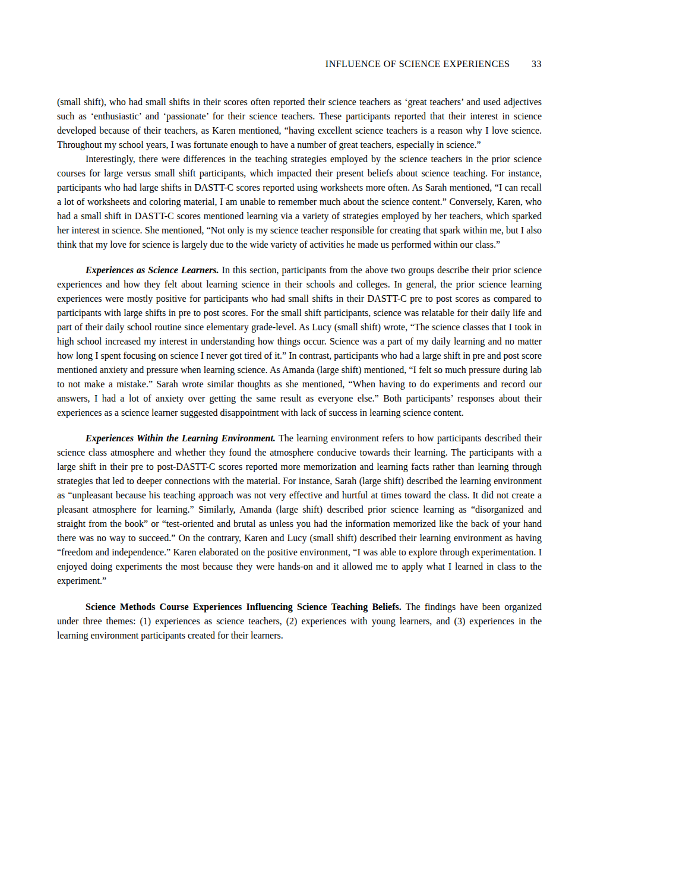INFLUENCE OF SCIENCE EXPERIENCES 33
(small shift), who had small shifts in their scores often reported their science teachers as ‘great teachers’ and used adjectives such as ‘enthusiastic’ and ‘passionate’ for their science teachers. These participants reported that their interest in science developed because of their teachers, as Karen mentioned, “having excellent science teachers is a reason why I love science. Throughout my school years, I was fortunate enough to have a number of great teachers, especially in science.”
Interestingly, there were differences in the teaching strategies employed by the science teachers in the prior science courses for large versus small shift participants, which impacted their present beliefs about science teaching. For instance, participants who had large shifts in DASTT-C scores reported using worksheets more often. As Sarah mentioned, “I can recall a lot of worksheets and coloring material, I am unable to remember much about the science content.” Conversely, Karen, who had a small shift in DASTT-C scores mentioned learning via a variety of strategies employed by her teachers, which sparked her interest in science. She mentioned, “Not only is my science teacher responsible for creating that spark within me, but I also think that my love for science is largely due to the wide variety of activities he made us performed within our class.”
Experiences as Science Learners. In this section, participants from the above two groups describe their prior science experiences and how they felt about learning science in their schools and colleges. In general, the prior science learning experiences were mostly positive for participants who had small shifts in their DASTT-C pre to post scores as compared to participants with large shifts in pre to post scores. For the small shift participants, science was relatable for their daily life and part of their daily school routine since elementary grade-level. As Lucy (small shift) wrote, “The science classes that I took in high school increased my interest in understanding how things occur. Science was a part of my daily learning and no matter how long I spent focusing on science I never got tired of it.” In contrast, participants who had a large shift in pre and post score mentioned anxiety and pressure when learning science. As Amanda (large shift) mentioned, “I felt so much pressure during lab to not make a mistake.” Sarah wrote similar thoughts as she mentioned, “When having to do experiments and record our answers, I had a lot of anxiety over getting the same result as everyone else.” Both participants’ responses about their experiences as a science learner suggested disappointment with lack of success in learning science content.
Experiences Within the Learning Environment. The learning environment refers to how participants described their science class atmosphere and whether they found the atmosphere conducive towards their learning. The participants with a large shift in their pre to post-DASTT-C scores reported more memorization and learning facts rather than learning through strategies that led to deeper connections with the material. For instance, Sarah (large shift) described the learning environment as “unpleasant because his teaching approach was not very effective and hurtful at times toward the class. It did not create a pleasant atmosphere for learning.” Similarly, Amanda (large shift) described prior science learning as “disorganized and straight from the book” or “test-oriented and brutal as unless you had the information memorized like the back of your hand there was no way to succeed.” On the contrary, Karen and Lucy (small shift) described their learning environment as having “freedom and independence.” Karen elaborated on the positive environment, “I was able to explore through experimentation. I enjoyed doing experiments the most because they were hands-on and it allowed me to apply what I learned in class to the experiment.”
Science Methods Course Experiences Influencing Science Teaching Beliefs. The findings have been organized under three themes: (1) experiences as science teachers, (2) experiences with young learners, and (3) experiences in the learning environment participants created for their learners.